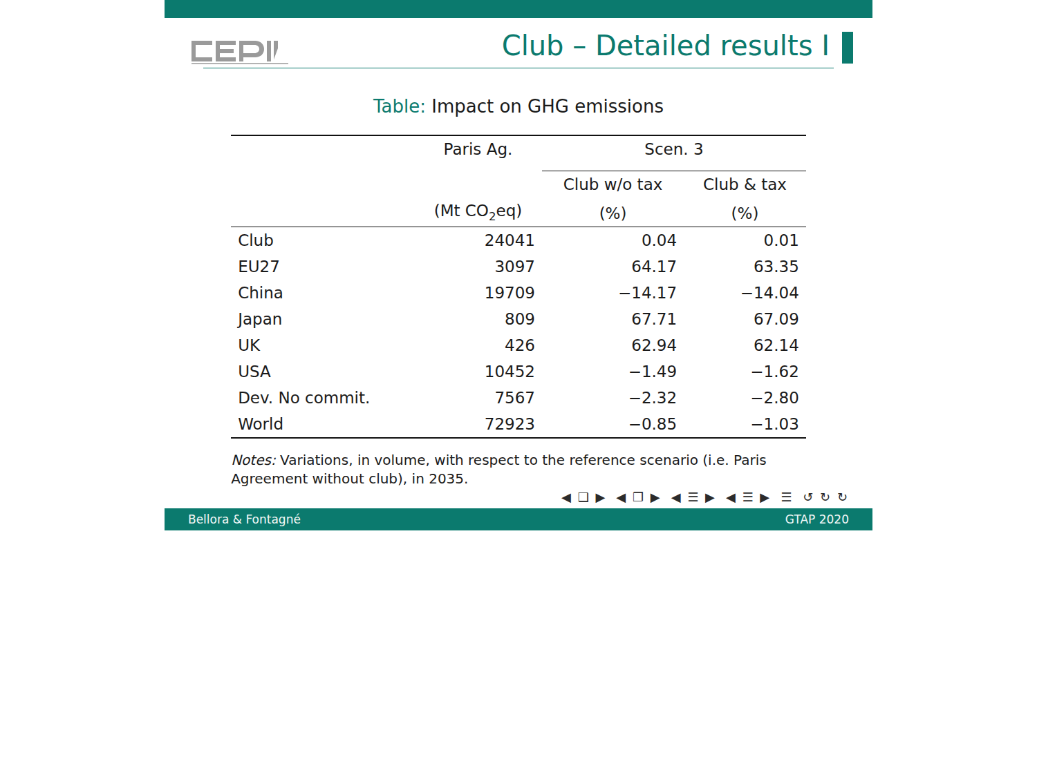Club – Detailed results I
Table: Impact on GHG emissions
| | Paris Ag. | Scen. 3 |
| --- | --- | --- |
| | | Club w/o tax | Club & tax |
| | (Mt CO 2 eq) | (%) | (%) |
| Club | 24041 | 0.04 | 0.01 |
| EU27 | 3097 | 64.17 | 63.35 |
| China | 19709 | −14.17 | −14.04 |
| Japan | 809 | 67.71 | 67.09 |
| UK | 426 | 62.94 | 62.14 |
| USA | 10452 | −1.49 | −1.62 |
| Dev. No commit. | 7567 | −2.32 | −2.80 |
| World | 72923 | −0.85 | −1.03 |
Notes: Variations, in volume, with respect to the reference scenario (i.e. Paris Agreement without club), in 2035.
◀ ❑ ▶ ◀ ❐ ▶ ◀ ☰ ▶ ◀ ☰ ▶ ☰ ↺ ↻ ↻
Bellora & Fontagné GTAP 2020